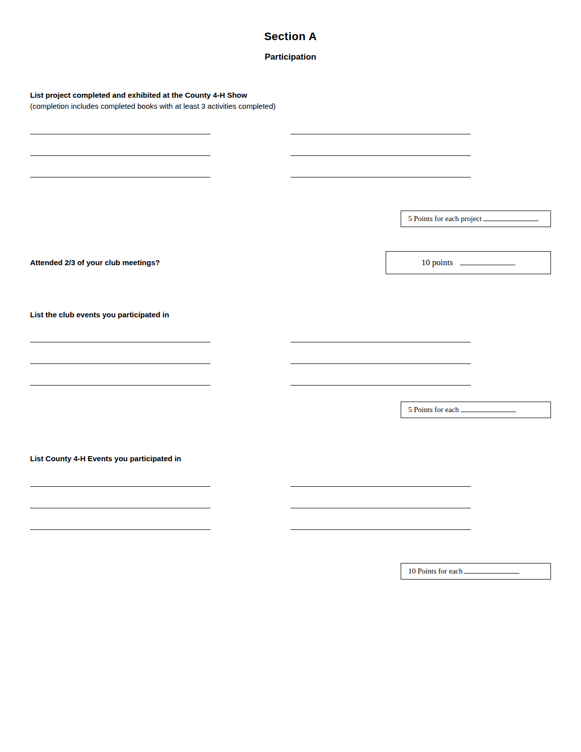Section A
Participation
List project completed and exhibited at the County 4-H Show
(completion includes completed books with at least 3 activities completed)
5 Points for each project
Attended 2/3 of your club meetings?
10 points
List the club events you participated in
5 Points for each
List County 4-H Events you participated in
10 Points for each